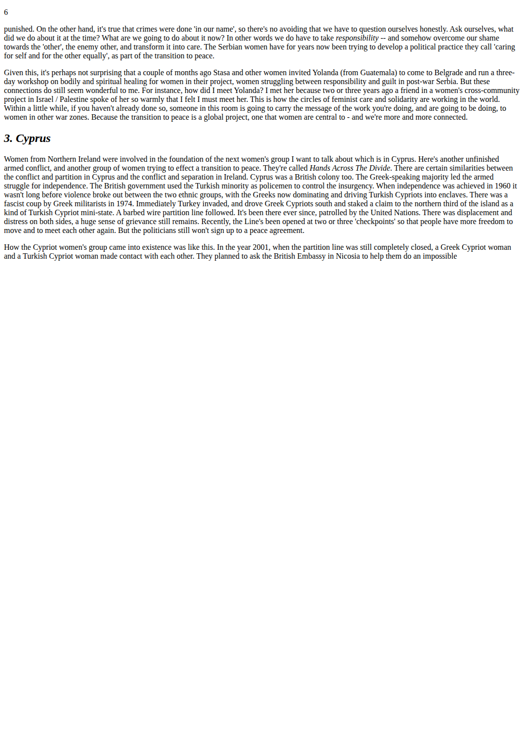6
punished. On the other hand, it's true that crimes were done 'in our name', so there's no avoiding that we have to question ourselves honestly. Ask ourselves, what did we do about it at the time? What are we going to do about it now? In other words we do have to take responsibility -- and somehow overcome our shame towards the 'other', the enemy other, and transform it into care. The Serbian women have for years now been trying to develop a political practice they call 'caring for self and for the other equally', as part of the transition to peace.
Given this, it's perhaps not surprising that a couple of months ago Stasa and other women invited Yolanda (from Guatemala) to come to Belgrade and run a three-day workshop on bodily and spiritual healing for women in their project, women struggling between responsibility and guilt in post-war Serbia. But these connections do still seem wonderful to me. For instance, how did I meet Yolanda? I met her because two or three years ago a friend in a women's cross-community project in Israel / Palestine spoke of her so warmly that I felt I must meet her. This is how the circles of feminist care and solidarity are working in the world. Within a little while, if you haven't already done so, someone in this room is going to carry the message of the work you're doing, and are going to be doing, to women in other war zones. Because the transition to peace is a global project, one that women are central to - and we're more and more connected.
3. Cyprus
Women from Northern Ireland were involved in the foundation of the next women's group I want to talk about which is in Cyprus. Here's another unfinished armed conflict, and another group of women trying to effect a transition to peace. They're called Hands Across The Divide. There are certain similarities between the conflict and partition in Cyprus and the conflict and separation in Ireland. Cyprus was a British colony too. The Greek-speaking majority led the armed struggle for independence. The British government used the Turkish minority as policemen to control the insurgency. When independence was achieved in 1960 it wasn't long before violence broke out between the two ethnic groups, with the Greeks now dominating and driving Turkish Cypriots into enclaves. There was a fascist coup by Greek militarists in 1974. Immediately Turkey invaded, and drove Greek Cypriots south and staked a claim to the northern third of the island as a kind of Turkish Cypriot mini-state. A barbed wire partition line followed. It's been there ever since, patrolled by the United Nations. There was displacement and distress on both sides, a huge sense of grievance still remains. Recently, the Line's been opened at two or three 'checkpoints' so that people have more freedom to move and to meet each other again. But the politicians still won't sign up to a peace agreement.
How the Cypriot women's group came into existence was like this. In the year 2001, when the partition line was still completely closed, a Greek Cypriot woman and a Turkish Cypriot woman made contact with each other. They planned to ask the British Embassy in Nicosia to help them do an impossible